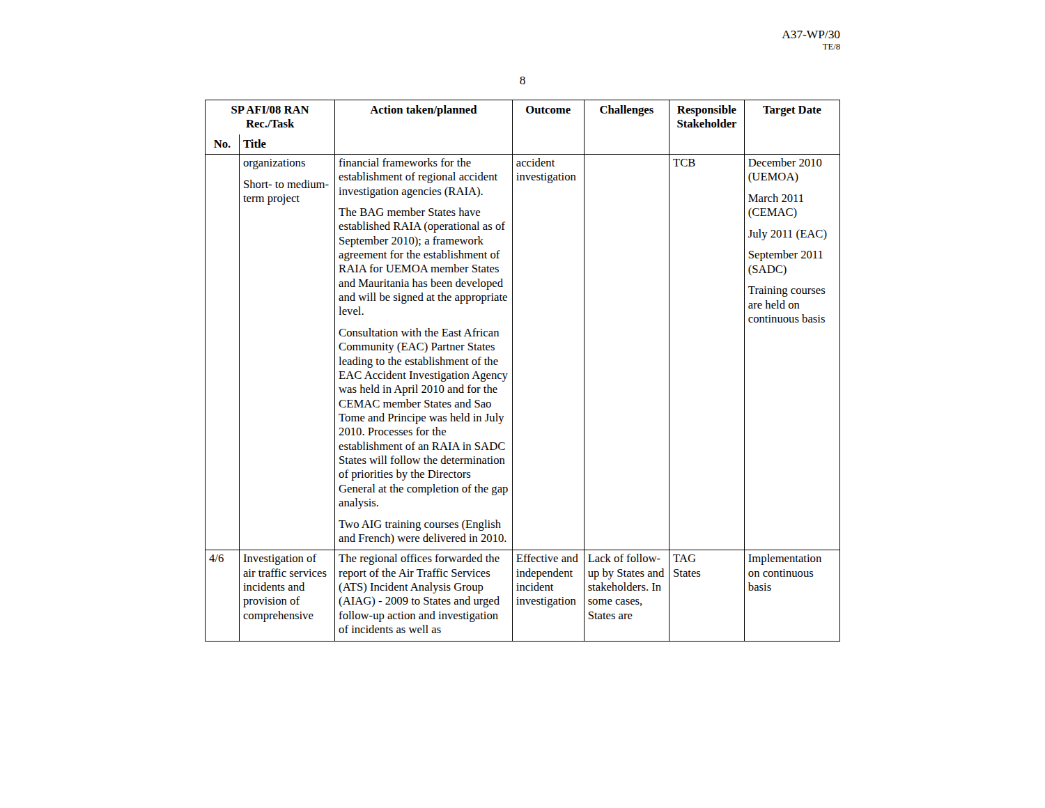A37-WP/30
TE/8
8
| SP AFI/08 RAN Rec./Task | Action taken/planned | Outcome | Challenges | Responsible Stakeholder | Target Date |
| --- | --- | --- | --- | --- | --- |
| No. | Title |
| | organizations Short- to medium-term project | financial frameworks for the establishment of regional accident investigation agencies (RAIA). The BAG member States have established RAIA (operational as of September 2010); a framework agreement for the establishment of RAIA for UEMOA member States and Mauritania has been developed and will be signed at the appropriate level. Consultation with the East African Community (EAC) Partner States leading to the establishment of the EAC Accident Investigation Agency was held in April 2010 and for the CEMAC member States and Sao Tome and Principe was held in July 2010. Processes for the establishment of an RAIA in SADC States will follow the determination of priorities by the Directors General at the completion of the gap analysis. Two AIG training courses (English and French) were delivered in 2010. | accident investigation | | TCB | December 2010 (UEMOA) March 2011 (CEMAC) July 2011 (EAC) September 2011 (SADC) Training courses are held on continuous basis |
| 4/6 | Investigation of air traffic services incidents and provision of comprehensive | The regional offices forwarded the report of the Air Traffic Services (ATS) Incident Analysis Group (AIAG) - 2009 to States and urged follow-up action and investigation of incidents as well as | Effective and independent incident investigation | Lack of follow-up by States and stakeholders. In some cases, States are | TAG States | Implementation on continuous basis |